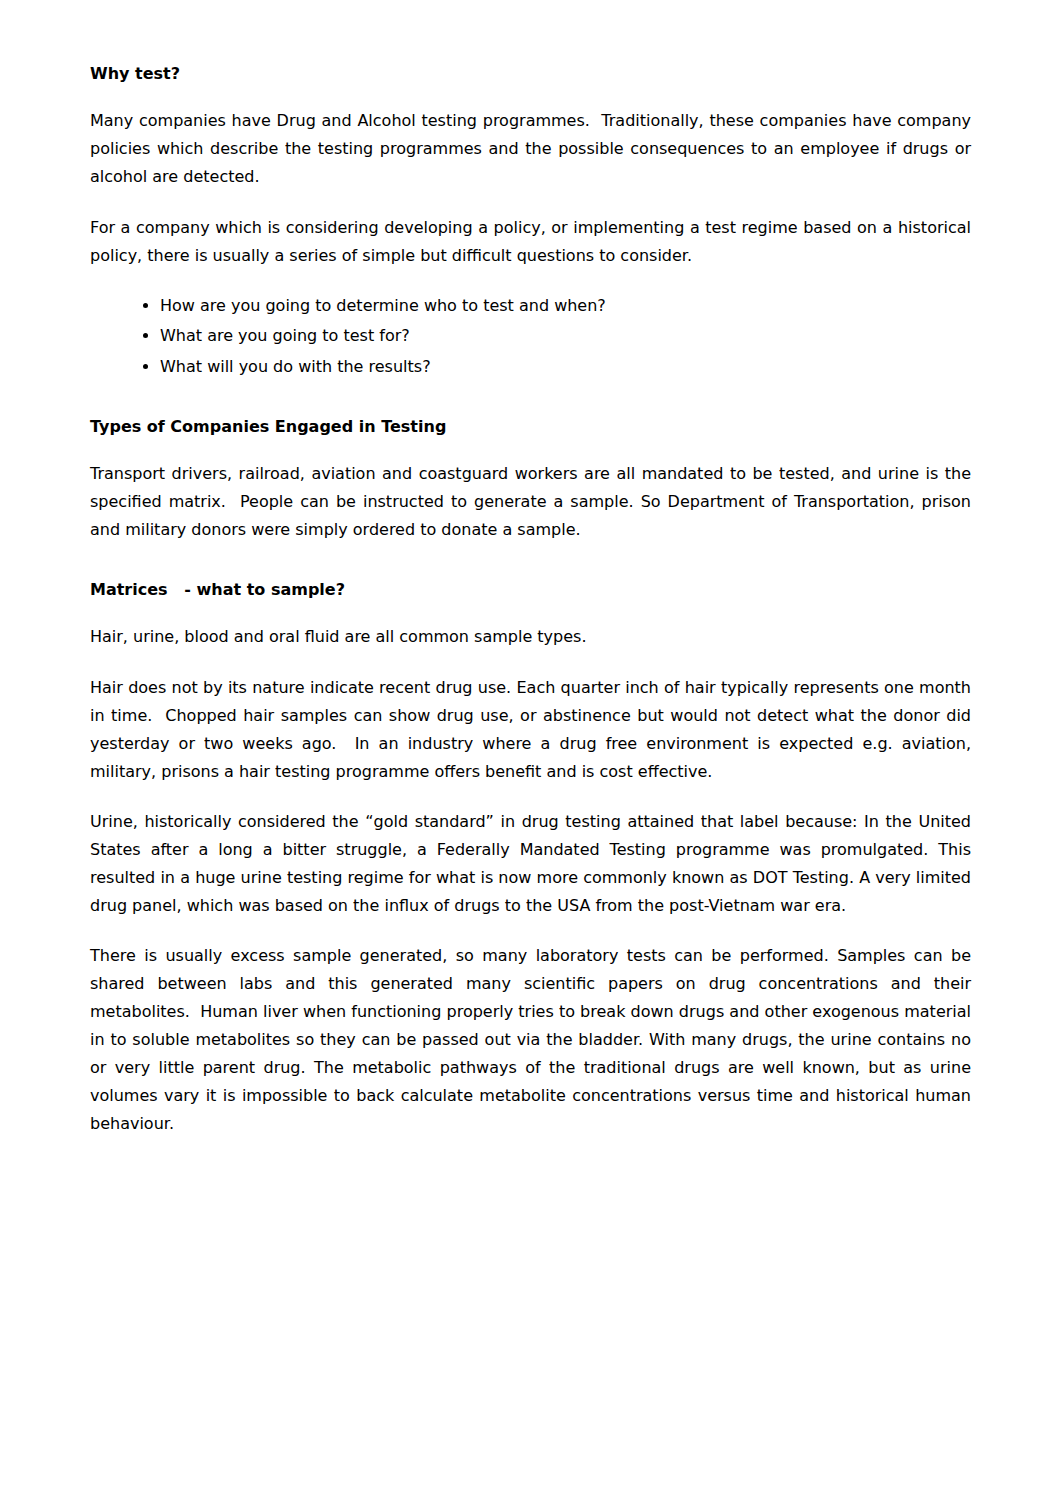Why test?
Many companies have Drug and Alcohol testing programmes. Traditionally, these companies have company policies which describe the testing programmes and the possible consequences to an employee if drugs or alcohol are detected.
For a company which is considering developing a policy, or implementing a test regime based on a historical policy, there is usually a series of simple but difficult questions to consider.
How are you going to determine who to test and when?
What are you going to test for?
What will you do with the results?
Types of Companies Engaged in Testing
Transport drivers, railroad, aviation and coastguard workers are all mandated to be tested, and urine is the specified matrix. People can be instructed to generate a sample. So Department of Transportation, prison and military donors were simply ordered to donate a sample.
Matrices - what to sample?
Hair, urine, blood and oral fluid are all common sample types.
Hair does not by its nature indicate recent drug use. Each quarter inch of hair typically represents one month in time. Chopped hair samples can show drug use, or abstinence but would not detect what the donor did yesterday or two weeks ago. In an industry where a drug free environment is expected e.g. aviation, military, prisons a hair testing programme offers benefit and is cost effective.
Urine, historically considered the “gold standard” in drug testing attained that label because: In the United States after a long a bitter struggle, a Federally Mandated Testing programme was promulgated. This resulted in a huge urine testing regime for what is now more commonly known as DOT Testing. A very limited drug panel, which was based on the influx of drugs to the USA from the post-Vietnam war era.
There is usually excess sample generated, so many laboratory tests can be performed. Samples can be shared between labs and this generated many scientific papers on drug concentrations and their metabolites. Human liver when functioning properly tries to break down drugs and other exogenous material in to soluble metabolites so they can be passed out via the bladder. With many drugs, the urine contains no or very little parent drug. The metabolic pathways of the traditional drugs are well known, but as urine volumes vary it is impossible to back calculate metabolite concentrations versus time and historical human behaviour.